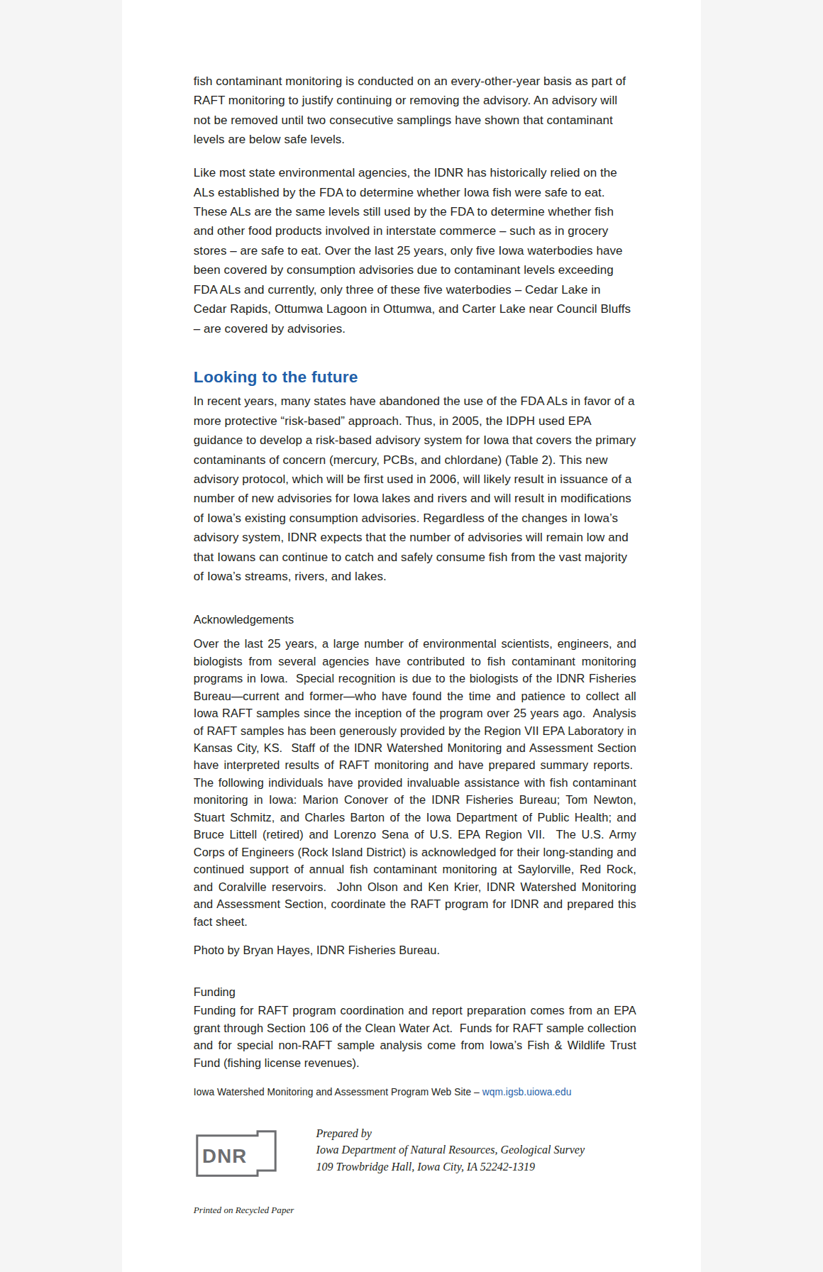fish contaminant monitoring is conducted on an every-other-year basis as part of RAFT monitoring to justify continuing or removing the advisory. An advisory will not be removed until two consecutive samplings have shown that contaminant levels are below safe levels.
Like most state environmental agencies, the IDNR has historically relied on the ALs established by the FDA to determine whether Iowa fish were safe to eat. These ALs are the same levels still used by the FDA to determine whether fish and other food products involved in interstate commerce – such as in grocery stores – are safe to eat. Over the last 25 years, only five Iowa waterbodies have been covered by consumption advisories due to contaminant levels exceeding FDA ALs and currently, only three of these five waterbodies – Cedar Lake in Cedar Rapids, Ottumwa Lagoon in Ottumwa, and Carter Lake near Council Bluffs – are covered by advisories.
Looking to the future
In recent years, many states have abandoned the use of the FDA ALs in favor of a more protective “risk-based” approach. Thus, in 2005, the IDPH used EPA guidance to develop a risk-based advisory system for Iowa that covers the primary contaminants of concern (mercury, PCBs, and chlordane) (Table 2). This new advisory protocol, which will be first used in 2006, will likely result in issuance of a number of new advisories for Iowa lakes and rivers and will result in modifications of Iowa’s existing consumption advisories. Regardless of the changes in Iowa’s advisory system, IDNR expects that the number of advisories will remain low and that Iowans can continue to catch and safely consume fish from the vast majority of Iowa’s streams, rivers, and lakes.
Acknowledgements
Over the last 25 years, a large number of environmental scientists, engineers, and biologists from several agencies have contributed to fish contaminant monitoring programs in Iowa. Special recognition is due to the biologists of the IDNR Fisheries Bureau—current and former—who have found the time and patience to collect all Iowa RAFT samples since the inception of the program over 25 years ago. Analysis of RAFT samples has been generously provided by the Region VII EPA Laboratory in Kansas City, KS. Staff of the IDNR Watershed Monitoring and Assessment Section have interpreted results of RAFT monitoring and have prepared summary reports. The following individuals have provided invaluable assistance with fish contaminant monitoring in Iowa: Marion Conover of the IDNR Fisheries Bureau; Tom Newton, Stuart Schmitz, and Charles Barton of the Iowa Department of Public Health; and Bruce Littell (retired) and Lorenzo Sena of U.S. EPA Region VII. The U.S. Army Corps of Engineers (Rock Island District) is acknowledged for their long-standing and continued support of annual fish contaminant monitoring at Saylorville, Red Rock, and Coralville reservoirs. John Olson and Ken Krier, IDNR Watershed Monitoring and Assessment Section, coordinate the RAFT program for IDNR and prepared this fact sheet.
Photo by Bryan Hayes, IDNR Fisheries Bureau.
Funding
Funding for RAFT program coordination and report preparation comes from an EPA grant through Section 106 of the Clean Water Act. Funds for RAFT sample collection and for special non-RAFT sample analysis come from Iowa’s Fish & Wildlife Trust Fund (fishing license revenues).
Iowa Watershed Monitoring and Assessment Program Web Site – wqm.igsb.uiowa.edu
Iowa Department of Natural Resources logo DNR
Prepared by
Iowa Department of Natural Resources, Geological Survey
109 Trowbridge Hall, Iowa City, IA 52242-1319
Printed on Recycled Paper